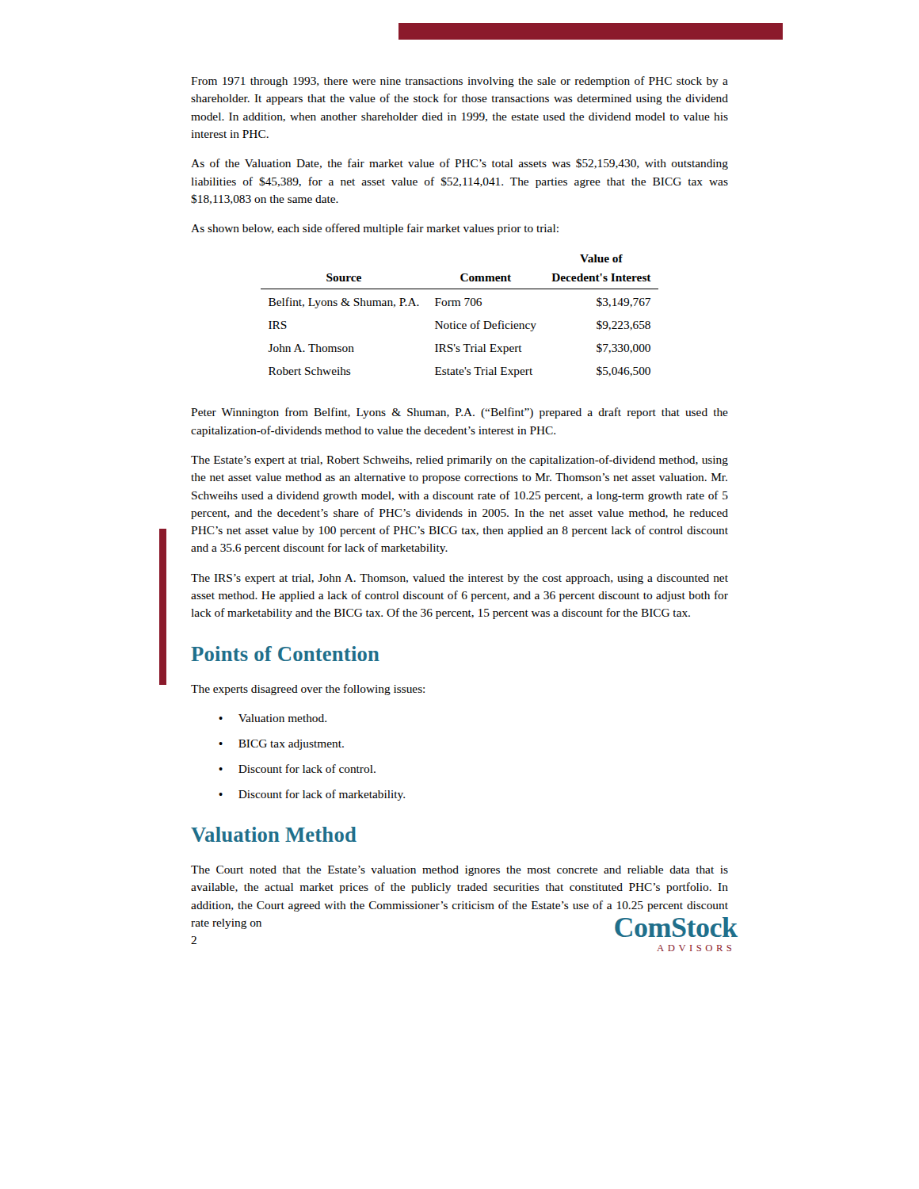From 1971 through 1993, there were nine transactions involving the sale or redemption of PHC stock by a shareholder. It appears that the value of the stock for those transactions was determined using the dividend model. In addition, when another shareholder died in 1999, the estate used the dividend model to value his interest in PHC.
As of the Valuation Date, the fair market value of PHC’s total assets was $52,159,430, with outstanding liabilities of $45,389, for a net asset value of $52,114,041. The parties agree that the BICG tax was $18,113,083 on the same date.
As shown below, each side offered multiple fair market values prior to trial:
| | | Value of |
| --- | --- | --- |
| Source | Comment | Decedent's Interest |
| Belfint, Lyons & Shuman, P.A. | Form 706 | $3,149,767 |
| IRS | Notice of Deficiency | $9,223,658 |
| John A. Thomson | IRS's Trial Expert | $7,330,000 |
| Robert Schweihs | Estate's Trial Expert | $5,046,500 |
Peter Winnington from Belfint, Lyons & Shuman, P.A. (“Belfint”) prepared a draft report that used the capitalization-of-dividends method to value the decedent’s interest in PHC.
The Estate’s expert at trial, Robert Schweihs, relied primarily on the capitalization-of-dividend method, using the net asset value method as an alternative to propose corrections to Mr. Thomson’s net asset valuation. Mr. Schweihs used a dividend growth model, with a discount rate of 10.25 percent, a long-term growth rate of 5 percent, and the decedent’s share of PHC’s dividends in 2005. In the net asset value method, he reduced PHC’s net asset value by 100 percent of PHC’s BICG tax, then applied an 8 percent lack of control discount and a 35.6 percent discount for lack of marketability.
The IRS’s expert at trial, John A. Thomson, valued the interest by the cost approach, using a discounted net asset method. He applied a lack of control discount of 6 percent, and a 36 percent discount to adjust both for lack of marketability and the BICG tax. Of the 36 percent, 15 percent was a discount for the BICG tax.
Points of Contention
The experts disagreed over the following issues:
Valuation method.
BICG tax adjustment.
Discount for lack of control.
Discount for lack of marketability.
Valuation Method
The Court noted that the Estate’s valuation method ignores the most concrete and reliable data that is available, the actual market prices of the publicly traded securities that constituted PHC’s portfolio. In addition, the Court agreed with the Commissioner’s criticism of the Estate’s use of a 10.25 percent discount rate relying on
2
ComStock
ADVISORS